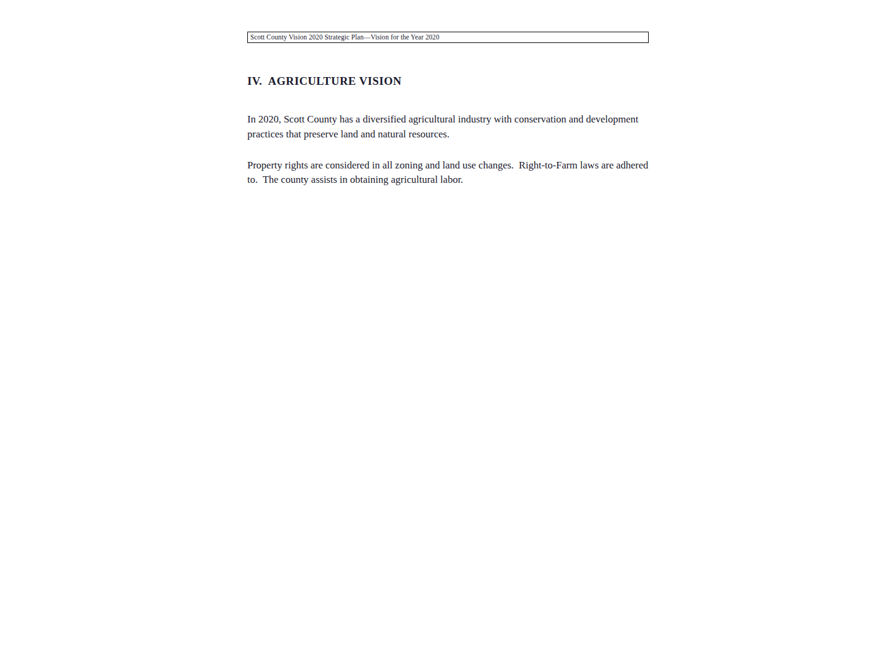Scott County Vision 2020 Strategic Plan—Vision for the Year 2020
IV. AGRICULTURE VISION
In 2020, Scott County has a diversified agricultural industry with conservation and development practices that preserve land and natural resources.
Property rights are considered in all zoning and land use changes. Right-to-Farm laws are adhered to. The county assists in obtaining agricultural labor.